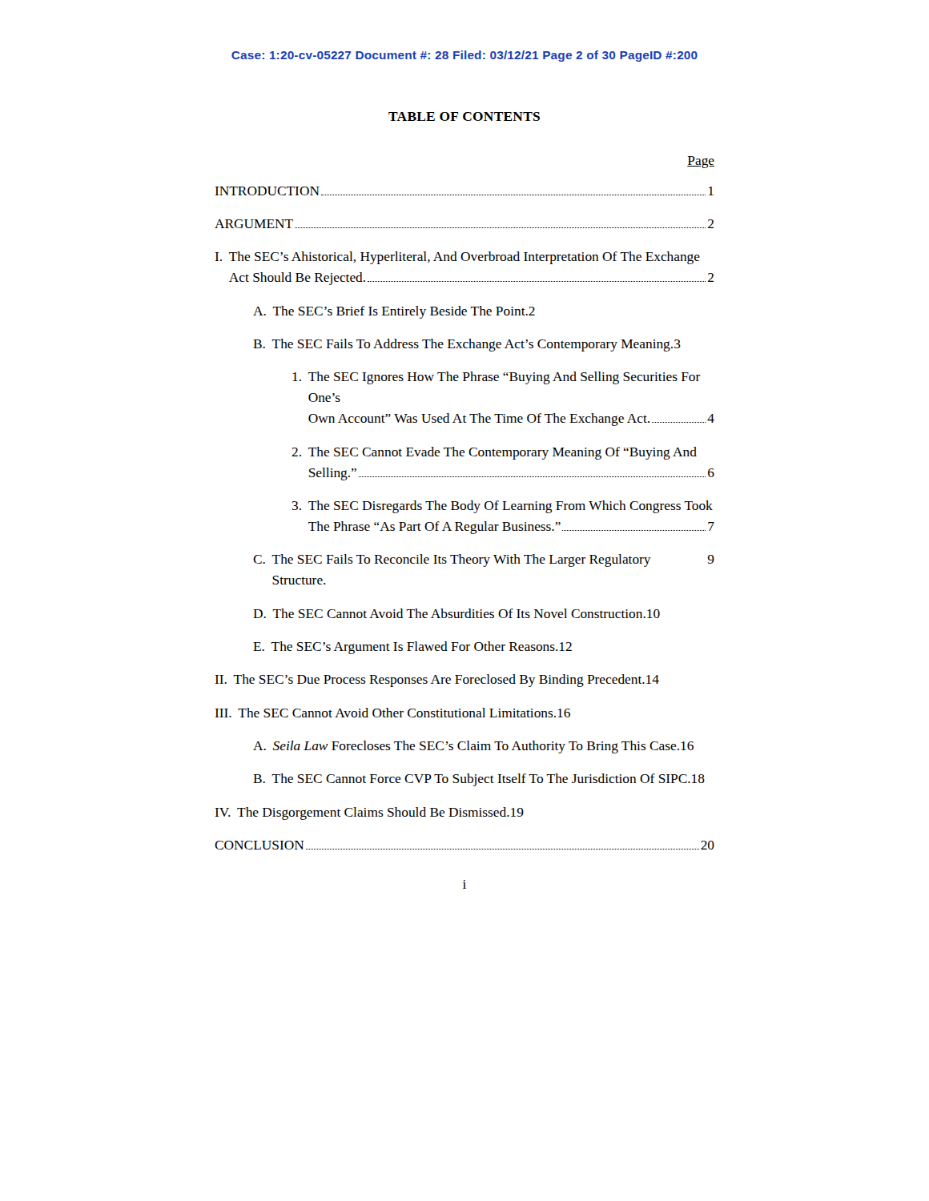Case: 1:20-cv-05227 Document #: 28 Filed: 03/12/21 Page 2 of 30 PageID #:200
TABLE OF CONTENTS
Page
INTRODUCTION 1
ARGUMENT 2
I. The SEC’s Ahistorical, Hyperliteral, And Overbroad Interpretation Of The Exchange Act Should Be Rejected. 2
A. The SEC’s Brief Is Entirely Beside The Point. 2
B. The SEC Fails To Address The Exchange Act’s Contemporary Meaning. 3
1. The SEC Ignores How The Phrase “Buying And Selling Securities For One’s Own Account” Was Used At The Time Of The Exchange Act. 4
2. The SEC Cannot Evade The Contemporary Meaning Of “Buying And Selling.” 6
3. The SEC Disregards The Body Of Learning From Which Congress Took The Phrase “As Part Of A Regular Business.” 7
C. The SEC Fails To Reconcile Its Theory With The Larger Regulatory Structure. 9
D. The SEC Cannot Avoid The Absurdities Of Its Novel Construction. 10
E. The SEC’s Argument Is Flawed For Other Reasons. 12
II. The SEC’s Due Process Responses Are Foreclosed By Binding Precedent. 14
III. The SEC Cannot Avoid Other Constitutional Limitations. 16
A. Seila Law Forecloses The SEC’s Claim To Authority To Bring This Case. 16
B. The SEC Cannot Force CVP To Subject Itself To The Jurisdiction Of SIPC. 18
IV. The Disgorgement Claims Should Be Dismissed. 19
CONCLUSION 20
i